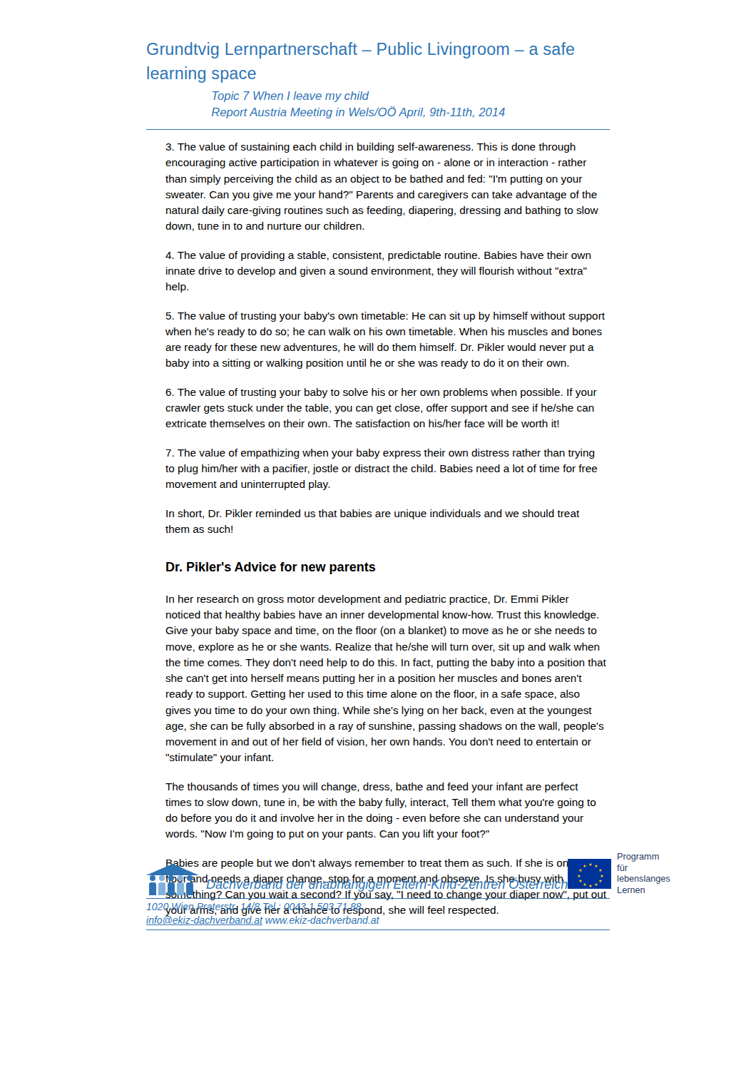Grundtvig Lernpartnerschaft – Public Livingroom – a safe learning space
Topic 7 When I leave my child
Report Austria Meeting in Wels/OÖ April, 9th-11th, 2014
3. The value of sustaining each child in building self-awareness. This is done through encouraging active participation in whatever is going on - alone or in interaction - rather than simply perceiving the child as an object to be bathed and fed: "I'm putting on your sweater. Can you give me your hand?" Parents and caregivers can take advantage of the natural daily care-giving routines such as feeding, diapering, dressing and bathing to slow down, tune in to and nurture our children.
4. The value of providing a stable, consistent, predictable routine. Babies have their own innate drive to develop and given a sound environment, they will flourish without "extra" help.
5. The value of trusting your baby's own timetable: He can sit up by himself without support when he's ready to do so; he can walk on his own timetable. When his muscles and bones are ready for these new adventures, he will do them himself. Dr. Pikler would never put a baby into a sitting or walking position until he or she was ready to do it on their own.
6. The value of trusting your baby to solve his or her own problems when possible. If your crawler gets stuck under the table, you can get close, offer support and see if he/she can extricate themselves on their own. The satisfaction on his/her face will be worth it!
7. The value of empathizing when your baby express their own distress rather than trying to plug him/her with a pacifier, jostle or distract the child. Babies need a lot of time for free movement and uninterrupted play.
In short, Dr. Pikler reminded us that babies are unique individuals and we should treat them as such!
Dr. Pikler's Advice for new parents
In her research on gross motor development and pediatric practice, Dr. Emmi Pikler noticed that healthy babies have an inner developmental know-how. Trust this knowledge. Give your baby space and time, on the floor (on a blanket) to move as he or she needs to move, explore as he or she wants. Realize that he/she will turn over, sit up and walk when the time comes. They don't need help to do this. In fact, putting the baby into a position that she can't get into herself means putting her in a position her muscles and bones aren't ready to support. Getting her used to this time alone on the floor, in a safe space, also gives you time to do your own thing. While she's lying on her back, even at the youngest age, she can be fully absorbed in a ray of sunshine, passing shadows on the wall, people's movement in and out of her field of vision, her own hands. You don't need to entertain or "stimulate" your infant.
The thousands of times you will change, dress, bathe and feed your infant are perfect times to slow down, tune in, be with the baby fully, interact, Tell them what you're going to do before you do it and involve her in the doing - even before she can understand your words. "Now I'm going to put on your pants. Can you lift your foot?"
Babies are people but we don't always remember to treat them as such. If she is on the floor and needs a diaper change, stop for a moment and observe. Is she busy with something? Can you wait a second? If you say, "I need to change your diaper now", put out your arms, and give her a chance to respond, she will feel respected.
Dachverband der unabhängigen Eltern-Kind-Zentren Österreich
★ ★ ★ ★ ★ ★ ★ ★ ★ ★ ★ ★
Programm für
lebenslanges
Lernen
1020 Wien Praterstr. 14/8 Tel.: 0043 1 503 71 88
info@ekiz-dachverband.at www.ekiz-dachverband.at